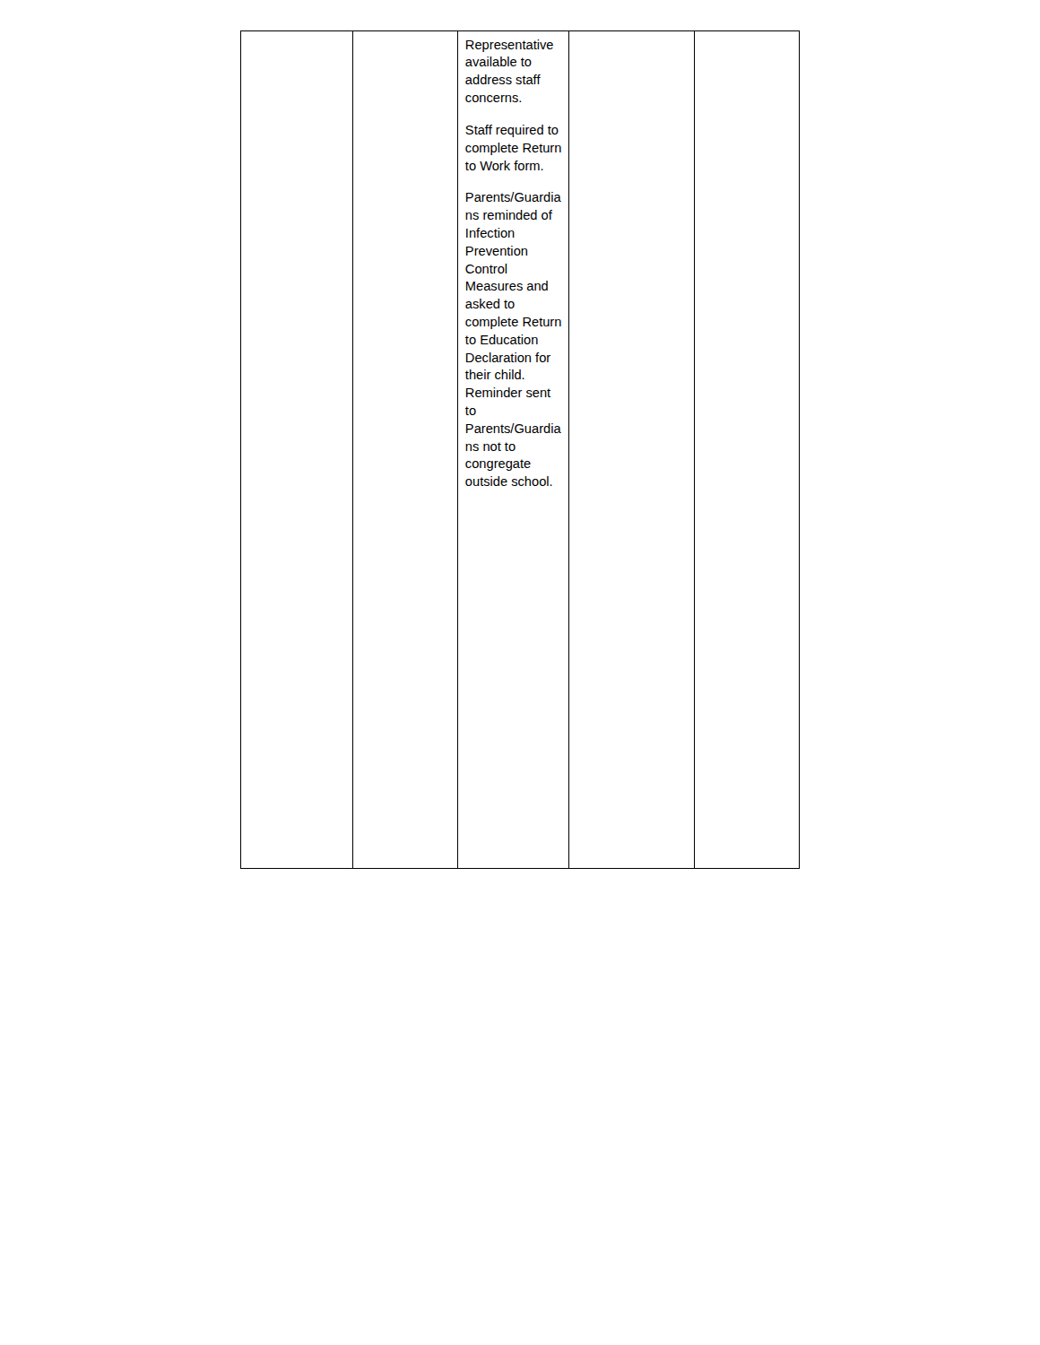| | | Representative available to address staff concerns. Staff required to complete Return to Work form. Parents/Guardians reminded of Infection Prevention Control Measures and asked to complete Return to Education Declaration for their child. Reminder sent to Parents/Guardians not to congregate outside school. | | |